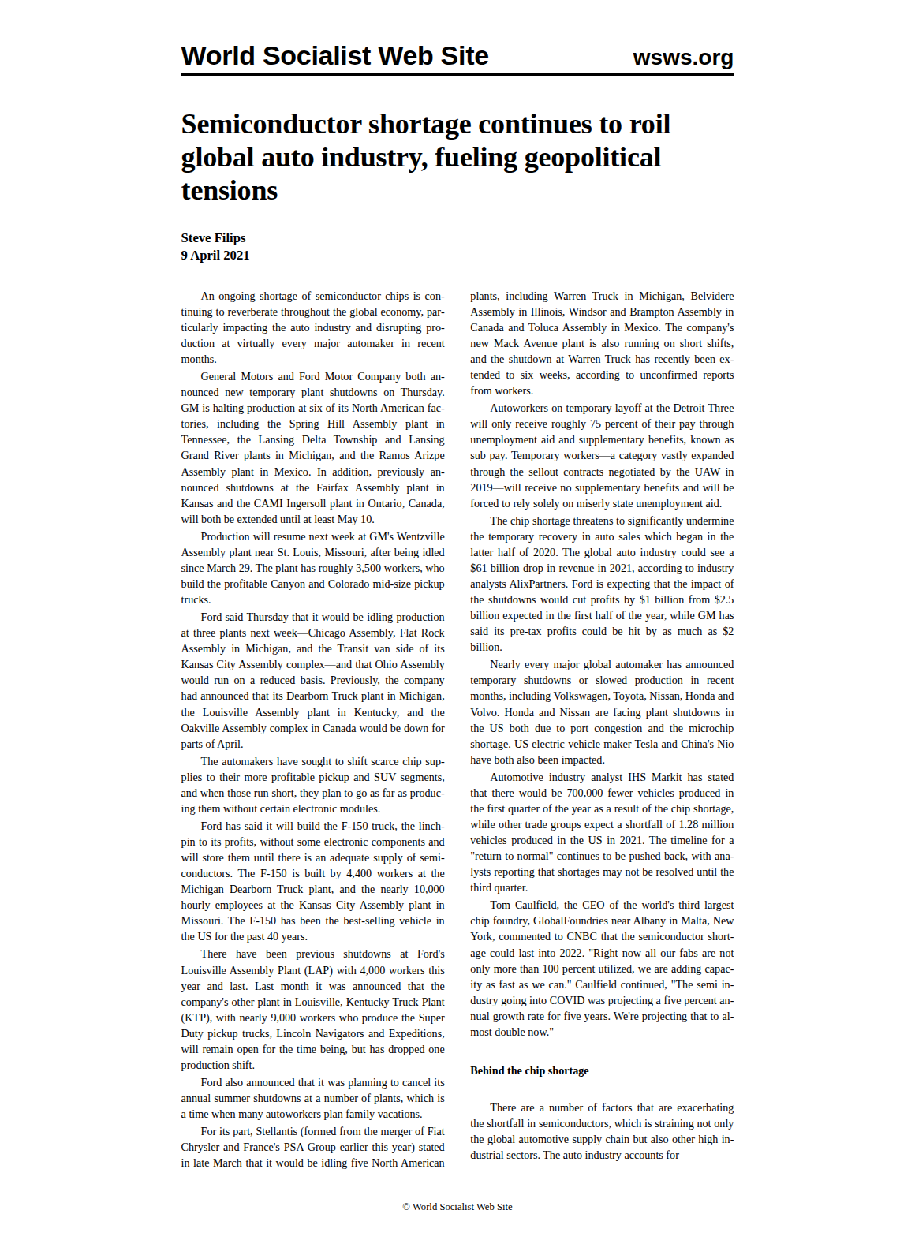World Socialist Web Site
wsws.org
Semiconductor shortage continues to roil global auto industry, fueling geopolitical tensions
Steve Filips 9 April 2021
An ongoing shortage of semiconductor chips is continuing to reverberate throughout the global economy, particularly impacting the auto industry and disrupting production at virtually every major automaker in recent months.
General Motors and Ford Motor Company both announced new temporary plant shutdowns on Thursday. GM is halting production at six of its North American factories, including the Spring Hill Assembly plant in Tennessee, the Lansing Delta Township and Lansing Grand River plants in Michigan, and the Ramos Arizpe Assembly plant in Mexico. In addition, previously announced shutdowns at the Fairfax Assembly plant in Kansas and the CAMI Ingersoll plant in Ontario, Canada, will both be extended until at least May 10.
Production will resume next week at GM's Wentzville Assembly plant near St. Louis, Missouri, after being idled since March 29. The plant has roughly 3,500 workers, who build the profitable Canyon and Colorado mid-size pickup trucks.
Ford said Thursday that it would be idling production at three plants next week—Chicago Assembly, Flat Rock Assembly in Michigan, and the Transit van side of its Kansas City Assembly complex—and that Ohio Assembly would run on a reduced basis. Previously, the company had announced that its Dearborn Truck plant in Michigan, the Louisville Assembly plant in Kentucky, and the Oakville Assembly complex in Canada would be down for parts of April.
The automakers have sought to shift scarce chip supplies to their more profitable pickup and SUV segments, and when those run short, they plan to go as far as producing them without certain electronic modules.
Ford has said it will build the F-150 truck, the linchpin to its profits, without some electronic components and will store them until there is an adequate supply of semiconductors. The F-150 is built by 4,400 workers at the Michigan Dearborn Truck plant, and the nearly 10,000 hourly employees at the Kansas City Assembly plant in Missouri. The F-150 has been the best-selling vehicle in the US for the past 40 years.
There have been previous shutdowns at Ford's Louisville Assembly Plant (LAP) with 4,000 workers this year and last. Last month it was announced that the company's other plant in Louisville, Kentucky Truck Plant (KTP), with nearly 9,000 workers who produce the Super Duty pickup trucks, Lincoln Navigators and Expeditions, will remain open for the time being, but has dropped one production shift.
Ford also announced that it was planning to cancel its annual summer shutdowns at a number of plants, which is a time when many autoworkers plan family vacations.
For its part, Stellantis (formed from the merger of Fiat Chrysler and France's PSA Group earlier this year) stated in late March that it would be idling five North American plants, including Warren Truck in Michigan, Belvidere Assembly in Illinois, Windsor and Brampton Assembly in Canada and Toluca Assembly in Mexico. The company's new Mack Avenue plant is also running on short shifts, and the shutdown at Warren Truck has recently been extended to six weeks, according to unconfirmed reports from workers.
Autoworkers on temporary layoff at the Detroit Three will only receive roughly 75 percent of their pay through unemployment aid and supplementary benefits, known as sub pay. Temporary workers—a category vastly expanded through the sellout contracts negotiated by the UAW in 2019—will receive no supplementary benefits and will be forced to rely solely on miserly state unemployment aid.
The chip shortage threatens to significantly undermine the temporary recovery in auto sales which began in the latter half of 2020. The global auto industry could see a $61 billion drop in revenue in 2021, according to industry analysts AlixPartners. Ford is expecting that the impact of the shutdowns would cut profits by $1 billion from $2.5 billion expected in the first half of the year, while GM has said its pre-tax profits could be hit by as much as $2 billion.
Nearly every major global automaker has announced temporary shutdowns or slowed production in recent months, including Volkswagen, Toyota, Nissan, Honda and Volvo. Honda and Nissan are facing plant shutdowns in the US both due to port congestion and the microchip shortage. US electric vehicle maker Tesla and China's Nio have both also been impacted.
Automotive industry analyst IHS Markit has stated that there would be 700,000 fewer vehicles produced in the first quarter of the year as a result of the chip shortage, while other trade groups expect a shortfall of 1.28 million vehicles produced in the US in 2021. The timeline for a "return to normal" continues to be pushed back, with analysts reporting that shortages may not be resolved until the third quarter.
Tom Caulfield, the CEO of the world's third largest chip foundry, GlobalFoundries near Albany in Malta, New York, commented to CNBC that the semiconductor shortage could last into 2022. "Right now all our fabs are not only more than 100 percent utilized, we are adding capacity as fast as we can." Caulfield continued, "The semi industry going into COVID was projecting a five percent annual growth rate for five years. We're projecting that to almost double now."
Behind the chip shortage
There are a number of factors that are exacerbating the shortfall in semiconductors, which is straining not only the global automotive supply chain but also other high industrial sectors. The auto industry accounts for
© World Socialist Web Site